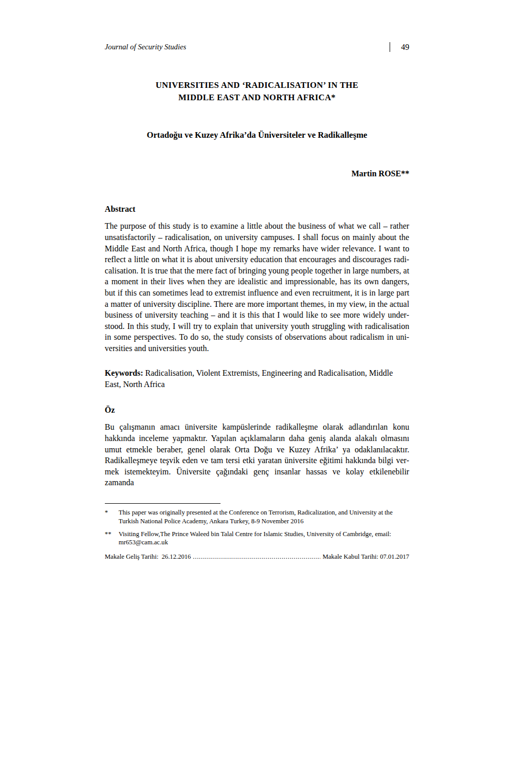Journal of Security Studies 49
Universities and ‘Radicalisation’ in the
Middle East and North Africa*
Ortadoğu ve Kuzey Afrika’da Üniversiteler ve Radikalleşme
Martin ROSE**
Abstract
The purpose of this study is to examine a little about the business of what we call – rather unsatisfactorily – radicalisation, on university campuses. I shall focus on mainly about the Middle East and North Africa, though I hope my remarks have wider relevance. I want to reflect a little on what it is about university education that encourages and discourages radicalisation. It is true that the mere fact of bringing young people together in large numbers, at a moment in their lives when they are idealistic and impressionable, has its own dangers, but if this can sometimes lead to extremist influence and even recruitment, it is in large part a matter of university discipline. There are more important themes, in my view, in the actual business of university teaching – and it is this that I would like to see more widely understood. In this study, I will try to explain that university youth struggling with radicalisation in some perspectives. To do so, the study consists of observations about radicalism in universities and universities youth.
Keywords: Radicalisation, Violent Extremists, Engineering and Radicalisation, Middle East, North Africa
Öz
Bu çalışmanın amacı üniversite kampüslerinde radikalleşme olarak adlandırılan konu hakkında inceleme yapmaktır. Yapılan açıklamaların daha geniş alanda alakalı olmasını umut etmekle beraber, genel olarak Orta Doğu ve Kuzey Afrika’ ya odaklanılacaktır. Radikalleşmeye teşvik eden ve tam tersi etki yaratan üniversite eğitimi hakkında bilgi vermek istemekteyim. Üniversite çağındaki genç insanlar hassas ve kolay etkilenebilir zamanda
* This paper was originally presented at the Conference on Terrorism, Radicalization, and University at the Turkish National Police Academy, Ankara Turkey, 8-9 November 2016
** Visiting Fellow,The Prince Waleed bin Talal Centre for Islamic Studies, University of Cambridge, email: mr653@cam.ac.uk
Makale Geliş Tarihi: 26.12.2016 ..................................................................... Makale Kabul Tarihi: 07.01.2017